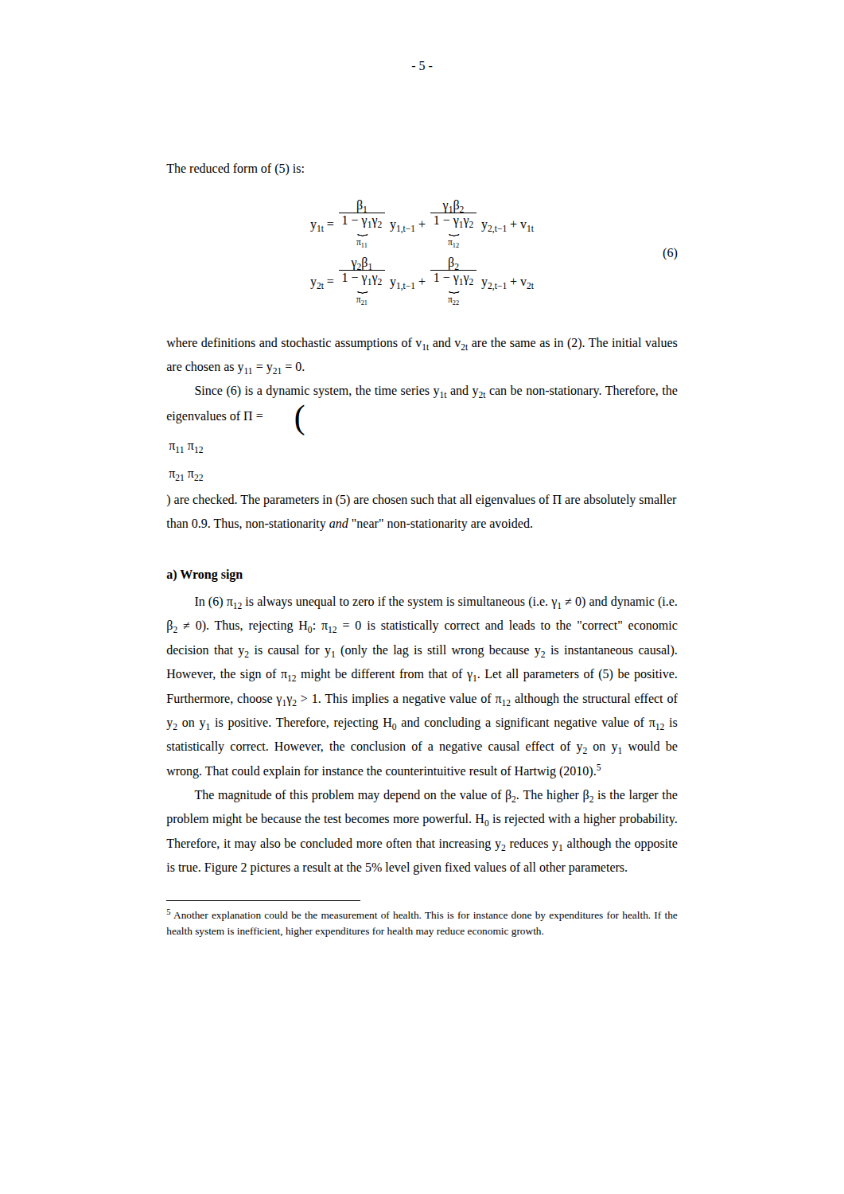- 5 -
The reduced form of (5) is:
| y 1t | = | β 1 1 − γ 1 γ 2 ⏟ π 11 | y 1,t−1 | + | γ 1 β 2 1 − γ 1 γ 2 ⏟ π 12 | y 2,t−1 | + v 1t |
| y 2t | = | γ 2 β 1 1 − γ 1 γ 2 ⏟ π 21 | y 1,t−1 | + | β 2 1 − γ 1 γ 2 ⏟ π 22 | y 2,t−1 | + v 2t |
(6)
where definitions and stochastic assumptions of v1t and v2t are the same as in (2). The initial values are chosen as y11 = y21 = 0.
Since (6) is a dynamic system, the time series y1t and y2t can be non-stationary. Therefore, the eigenvalues of Π = (
| π 11 | π 12 |
| π 21 | π 22 |
) are checked. The parameters in (5) are chosen such that all eigenvalues of Π are absolutely smaller than 0.9. Thus, non-stationarity and "near" non-stationarity are avoided.
a) Wrong sign
In (6) π12 is always unequal to zero if the system is simultaneous (i.e. γ1 ≠ 0) and dynamic (i.e. β2 ≠ 0). Thus, rejecting H0: π12 = 0 is statistically correct and leads to the "correct" economic decision that y2 is causal for y1 (only the lag is still wrong because y2 is instantaneous causal). However, the sign of π12 might be different from that of γ1. Let all parameters of (5) be positive. Furthermore, choose γ1γ2 > 1. This implies a negative value of π12 although the structural effect of y2 on y1 is positive. Therefore, rejecting H0 and concluding a significant negative value of π12 is statistically correct. However, the conclusion of a negative causal effect of y2 on y1 would be wrong. That could explain for instance the counterintuitive result of Hartwig (2010).5
The magnitude of this problem may depend on the value of β2. The higher β2 is the larger the problem might be because the test becomes more powerful. H0 is rejected with a higher probability. Therefore, it may also be concluded more often that increasing y2 reduces y1 although the opposite is true. Figure 2 pictures a result at the 5% level given fixed values of all other parameters.
5 Another explanation could be the measurement of health. This is for instance done by expenditures for health. If the health system is inefficient, higher expenditures for health may reduce economic growth.